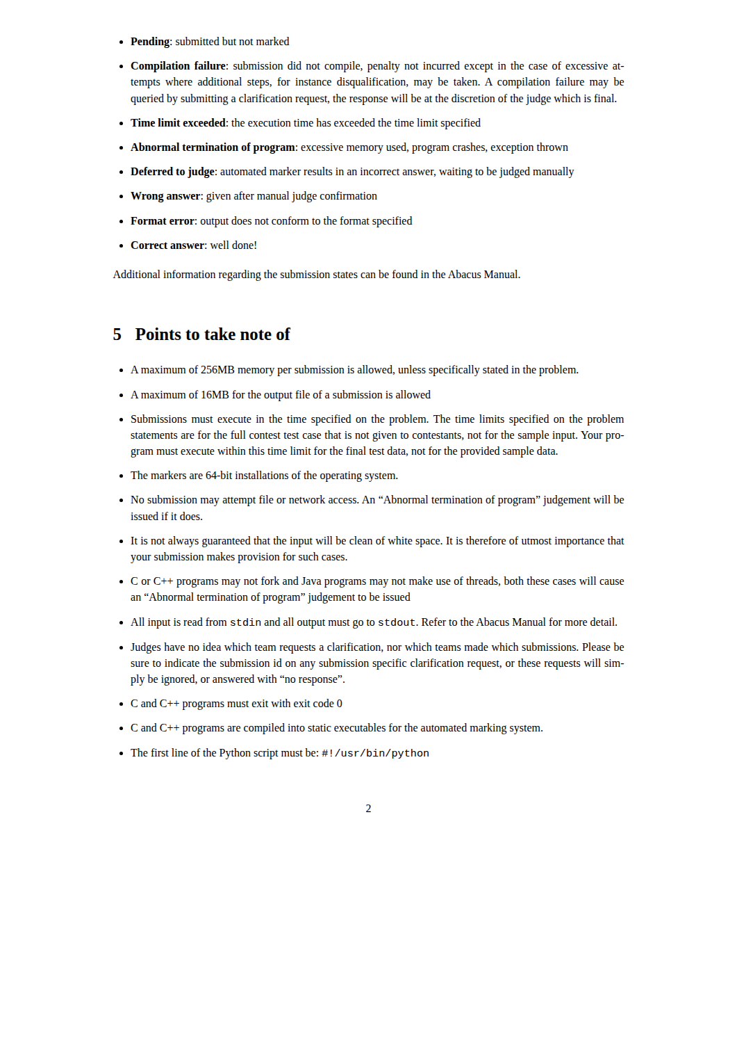Pending: submitted but not marked
Compilation failure: submission did not compile, penalty not incurred except in the case of excessive attempts where additional steps, for instance disqualification, may be taken. A compilation failure may be queried by submitting a clarification request, the response will be at the discretion of the judge which is final.
Time limit exceeded: the execution time has exceeded the time limit specified
Abnormal termination of program: excessive memory used, program crashes, exception thrown
Deferred to judge: automated marker results in an incorrect answer, waiting to be judged manually
Wrong answer: given after manual judge confirmation
Format error: output does not conform to the format specified
Correct answer: well done!
Additional information regarding the submission states can be found in the Abacus Manual.
5 Points to take note of
A maximum of 256MB memory per submission is allowed, unless specifically stated in the problem.
A maximum of 16MB for the output file of a submission is allowed
Submissions must execute in the time specified on the problem. The time limits specified on the problem statements are for the full contest test case that is not given to contestants, not for the sample input. Your program must execute within this time limit for the final test data, not for the provided sample data.
The markers are 64-bit installations of the operating system.
No submission may attempt file or network access. An “Abnormal termination of program” judgement will be issued if it does.
It is not always guaranteed that the input will be clean of white space. It is therefore of utmost importance that your submission makes provision for such cases.
C or C++ programs may not fork and Java programs may not make use of threads, both these cases will cause an “Abnormal termination of program” judgement to be issued
All input is read from stdin and all output must go to stdout. Refer to the Abacus Manual for more detail.
Judges have no idea which team requests a clarification, nor which teams made which submissions. Please be sure to indicate the submission id on any submission specific clarification request, or these requests will simply be ignored, or answered with “no response”.
C and C++ programs must exit with exit code 0
C and C++ programs are compiled into static executables for the automated marking system.
The first line of the Python script must be: #!/usr/bin/python
2